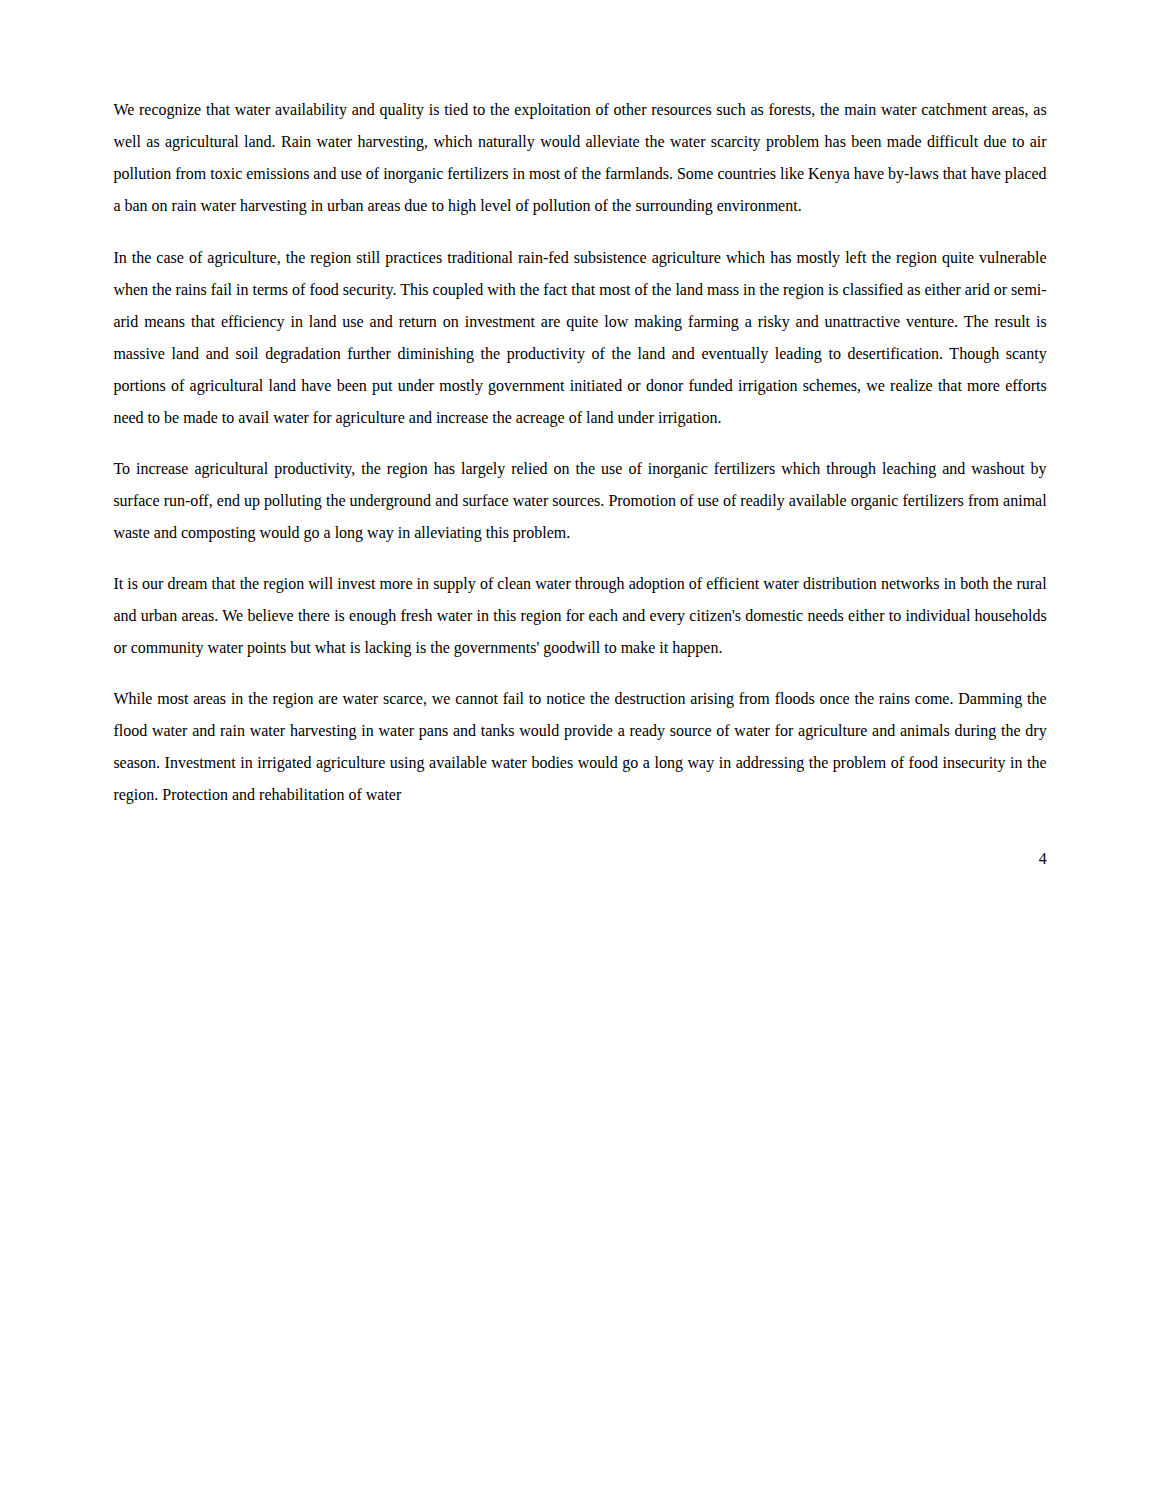We recognize that water availability and quality is tied to the exploitation of other resources such as forests, the main water catchment areas, as well as agricultural land. Rain water harvesting, which naturally would alleviate the water scarcity problem has been made difficult due to air pollution from toxic emissions and use of inorganic fertilizers in most of the farmlands. Some countries like Kenya have by-laws that have placed a ban on rain water harvesting in urban areas due to high level of pollution of the surrounding environment.
In the case of agriculture, the region still practices traditional rain-fed subsistence agriculture which has mostly left the region quite vulnerable when the rains fail in terms of food security. This coupled with the fact that most of the land mass in the region is classified as either arid or semi-arid means that efficiency in land use and return on investment are quite low making farming a risky and unattractive venture. The result is massive land and soil degradation further diminishing the productivity of the land and eventually leading to desertification. Though scanty portions of agricultural land have been put under mostly government initiated or donor funded irrigation schemes, we realize that more efforts need to be made to avail water for agriculture and increase the acreage of land under irrigation.
To increase agricultural productivity, the region has largely relied on the use of inorganic fertilizers which through leaching and washout by surface run-off, end up polluting the underground and surface water sources. Promotion of use of readily available organic fertilizers from animal waste and composting would go a long way in alleviating this problem.
It is our dream that the region will invest more in supply of clean water through adoption of efficient water distribution networks in both the rural and urban areas. We believe there is enough fresh water in this region for each and every citizen's domestic needs either to individual households or community water points but what is lacking is the governments' goodwill to make it happen.
While most areas in the region are water scarce, we cannot fail to notice the destruction arising from floods once the rains come. Damming the flood water and rain water harvesting in water pans and tanks would provide a ready source of water for agriculture and animals during the dry season. Investment in irrigated agriculture using available water bodies would go a long way in addressing the problem of food insecurity in the region. Protection and rehabilitation of water
4